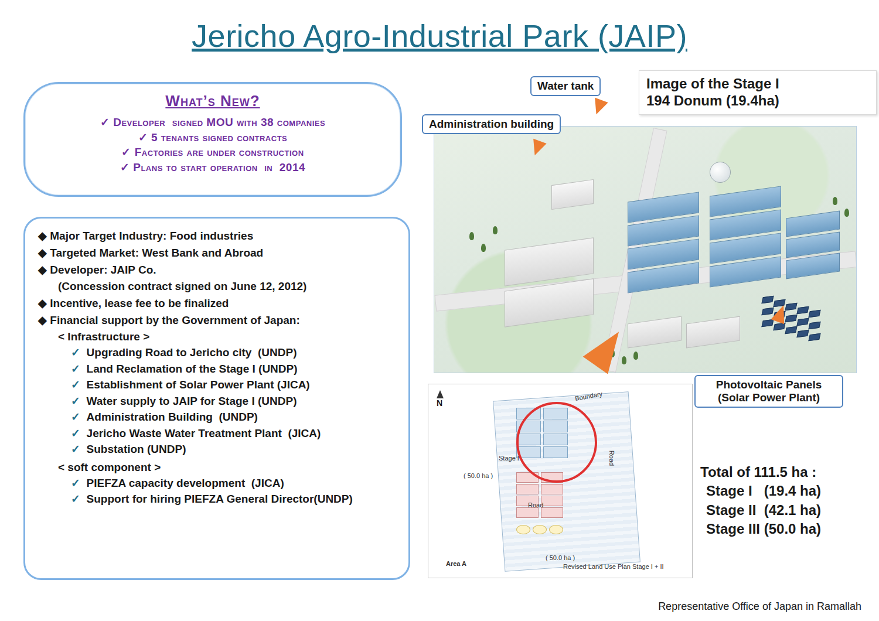Jericho Agro-Industrial Park (JAIP)
What’s New?
Developer signed MOU with 38 companies
5 tenants signed contracts
Factories are under construction
Plans to start operation in 2014
Major Target Industry: Food industries
Targeted Market: West Bank and Abroad
Developer: JAIP Co.
(Concession contract signed on June 12, 2012)
Incentive, lease fee to be finalized
Financial support by the Government of Japan:
< Infrastructure >
Upgrading Road to Jericho city (UNDP)
Land Reclamation of the Stage I (UNDP)
Establishment of Solar Power Plant (JICA)
Water supply to JAIP for Stage I (UNDP)
Administration Building (UNDP)
Jericho Waste Water Treatment Plant (JICA)
Substation (UNDP)
< soft component >
PIEFZA capacity development (JICA)
Support for hiring PIEFZA General Director(UNDP)
Water tank
Administration building
Photovoltaic Panels
(Solar Power Plant)
Image of the Stage I
194 Donum (19.4ha)
N
Boundary
Road
Road
Stage I
( 50.0 ha )
( 50.0 ha )
Area A
Revised Land Use Plan Stage I + II
Total of 111.5 ha :
Stage I (19.4 ha)
Stage II (42.1 ha)
Stage III (50.0 ha)
Representative Office of Japan in Ramallah